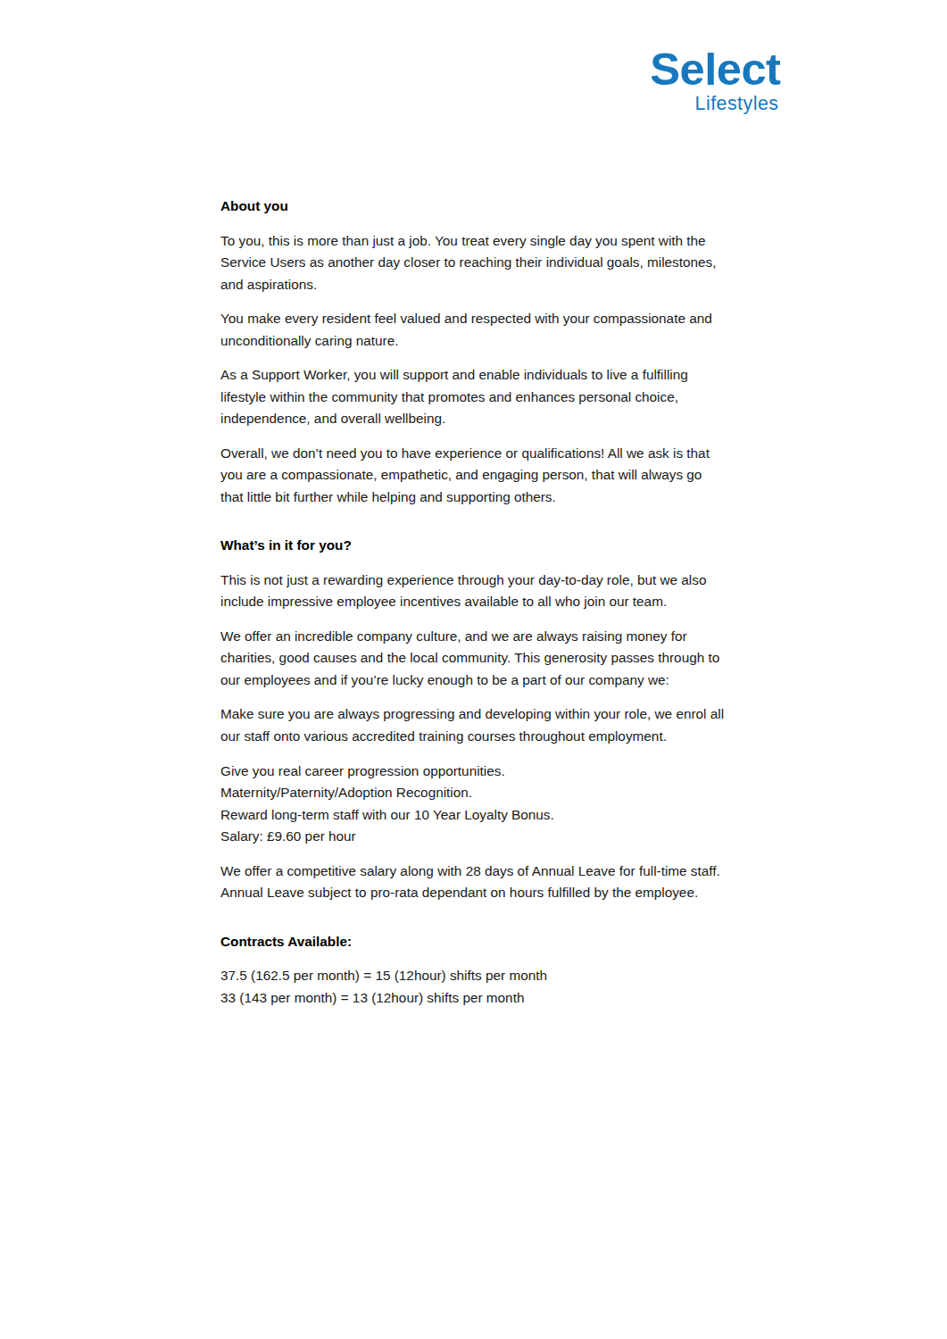Select
Lifestyles
About you
To you, this is more than just a job. You treat every single day you spent with the Service Users as another day closer to reaching their individual goals, milestones, and aspirations.
You make every resident feel valued and respected with your compassionate and unconditionally caring nature.
As a Support Worker, you will support and enable individuals to live a fulfilling lifestyle within the community that promotes and enhances personal choice, independence, and overall wellbeing.
Overall, we don’t need you to have experience or qualifications! All we ask is that you are a compassionate, empathetic, and engaging person, that will always go that little bit further while helping and supporting others.
What’s in it for you?
This is not just a rewarding experience through your day-to-day role, but we also include impressive employee incentives available to all who join our team.
We offer an incredible company culture, and we are always raising money for charities, good causes and the local community. This generosity passes through to our employees and if you’re lucky enough to be a part of our company we:
Make sure you are always progressing and developing within your role, we enrol all our staff onto various accredited training courses throughout employment.
Give you real career progression opportunities.
Maternity/Paternity/Adoption Recognition.
Reward long-term staff with our 10 Year Loyalty Bonus.
Salary: £9.60 per hour
We offer a competitive salary along with 28 days of Annual Leave for full-time staff. Annual Leave subject to pro-rata dependant on hours fulfilled by the employee.
Contracts Available:
37.5 (162.5 per month) = 15 (12hour) shifts per month
33 (143 per month) = 13 (12hour) shifts per month